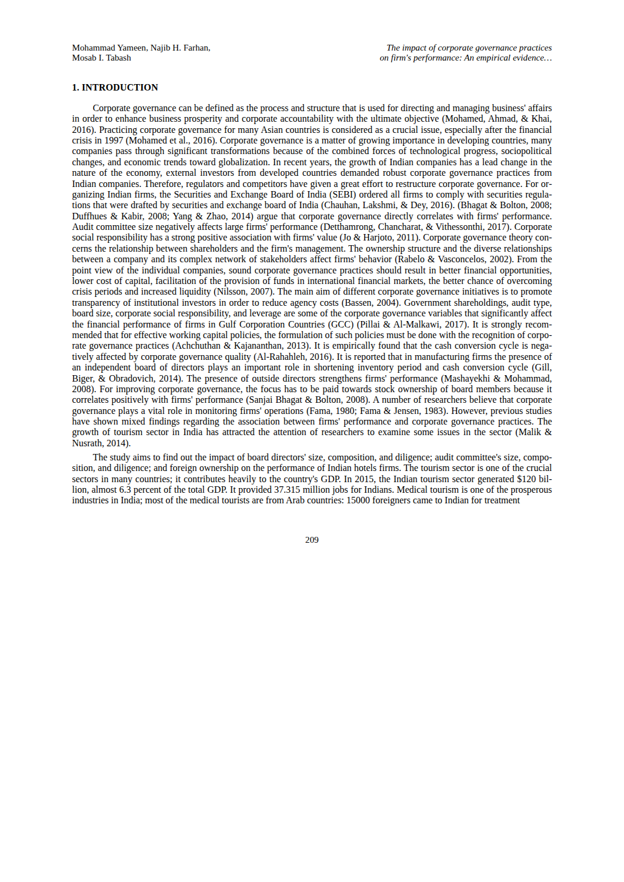Mohammad Yameen, Najib H. Farhan,
Mosab I. Tabash
The impact of corporate governance practices
on firm's performance: An empirical evidence…
1. Introduction
Corporate governance can be defined as the process and structure that is used for directing and managing business' affairs in order to enhance business prosperity and corporate accountability with the ultimate objective (Mohamed, Ahmad, & Khai, 2016). Practicing corporate governance for many Asian countries is considered as a crucial issue, especially after the financial crisis in 1997 (Mohamed et al., 2016). Corporate governance is a matter of growing importance in developing countries, many companies pass through significant transformations because of the combined forces of technological progress, sociopolitical changes, and economic trends toward globalization. In recent years, the growth of Indian companies has a lead change in the nature of the economy, external investors from developed countries demanded robust corporate governance practices from Indian companies. Therefore, regulators and competitors have given a great effort to restructure corporate governance. For organizing Indian firms, the Securities and Exchange Board of India (SEBI) ordered all firms to comply with securities regulations that were drafted by securities and exchange board of India (Chauhan, Lakshmi, & Dey, 2016). (Bhagat & Bolton, 2008; Duffhues & Kabir, 2008; Yang & Zhao, 2014) argue that corporate governance directly correlates with firms' performance. Audit committee size negatively affects large firms' performance (Detthamrong, Chancharat, & Vithessonthi, 2017). Corporate social responsibility has a strong positive association with firms' value (Jo & Harjoto, 2011). Corporate governance theory concerns the relationship between shareholders and the firm's management. The ownership structure and the diverse relationships between a company and its complex network of stakeholders affect firms' behavior (Rabelo & Vasconcelos, 2002). From the point view of the individual companies, sound corporate governance practices should result in better financial opportunities, lower cost of capital, facilitation of the provision of funds in international financial markets, the better chance of overcoming crisis periods and increased liquidity (Nilsson, 2007). The main aim of different corporate governance initiatives is to promote transparency of institutional investors in order to reduce agency costs (Bassen, 2004). Government shareholdings, audit type, board size, corporate social responsibility, and leverage are some of the corporate governance variables that significantly affect the financial performance of firms in Gulf Corporation Countries (GCC) (Pillai & Al-Malkawi, 2017). It is strongly recommended that for effective working capital policies, the formulation of such policies must be done with the recognition of corporate governance practices (Achchuthan & Kajananthan, 2013). It is empirically found that the cash conversion cycle is negatively affected by corporate governance quality (Al-Rahahleh, 2016). It is reported that in manufacturing firms the presence of an independent board of directors plays an important role in shortening inventory period and cash conversion cycle (Gill, Biger, & Obradovich, 2014). The presence of outside directors strengthens firms' performance (Mashayekhi & Mohammad, 2008). For improving corporate governance, the focus has to be paid towards stock ownership of board members because it correlates positively with firms' performance (Sanjai Bhagat & Bolton, 2008). A number of researchers believe that corporate governance plays a vital role in monitoring firms' operations (Fama, 1980; Fama & Jensen, 1983). However, previous studies have shown mixed findings regarding the association between firms' performance and corporate governance practices. The growth of tourism sector in India has attracted the attention of researchers to examine some issues in the sector (Malik & Nusrath, 2014).
The study aims to find out the impact of board directors' size, composition, and diligence; audit committee's size, composition, and diligence; and foreign ownership on the performance of Indian hotels firms. The tourism sector is one of the crucial sectors in many countries; it contributes heavily to the country's GDP. In 2015, the Indian tourism sector generated $120 billion, almost 6.3 percent of the total GDP. It provided 37.315 million jobs for Indians. Medical tourism is one of the prosperous industries in India; most of the medical tourists are from Arab countries: 15000 foreigners came to Indian for treatment
209